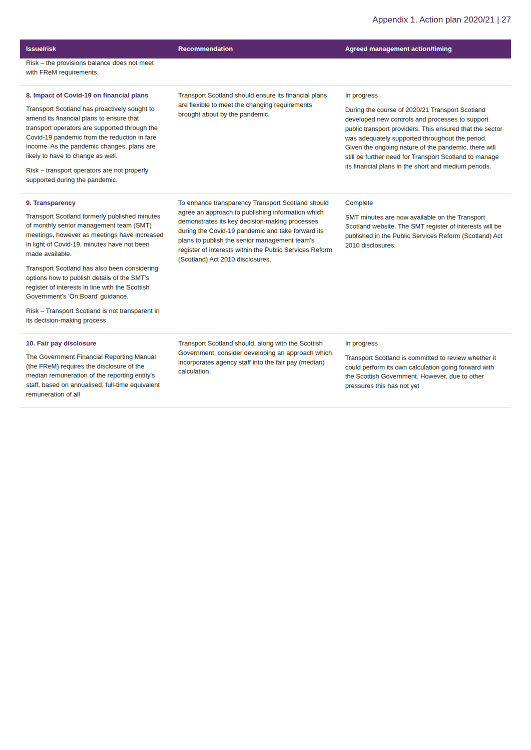Appendix 1. Action plan 2020/21 | 27
| Issue/risk | Recommendation | Agreed management action/timing |
| --- | --- | --- |
| Risk – the provisions balance does not meet with FReM requirements. | | |
| 8. Impact of Covid-19 on financial plans Transport Scotland has proactively sought to amend its financial plans to ensure that transport operators are supported through the Covid-19 pandemic from the reduction in fare income. As the pandemic changes, plans are likely to have to change as well. Risk – transport operators are not properly supported during the pandemic. | Transport Scotland should ensure its financial plans are flexible to meet the changing requirements brought about by the pandemic. | In progress During the course of 2020/21 Transport Scotland developed new controls and processes to support public transport providers. This ensured that the sector was adequately supported throughout the period. Given the ongoing nature of the pandemic, there will still be further need for Transport Scotland to manage its financial plans in the short and medium periods. |
| 9. Transparency Transport Scotland formerly published minutes of monthly senior management team (SMT) meetings, however as meetings have increased in light of Covid-19, minutes have not been made available. Transport Scotland has also been considering options how to publish details of the SMT's register of interests in line with the Scottish Government's 'On:Board' guidance. Risk – Transport Scotland is not transparent in its decision-making process | To enhance transparency Transport Scotland should agree an approach to publishing information which demonstrates its key decision-making processes during the Covid-19 pandemic and take forward its plans to publish the senior management team's register of interests within the Public Services Reform (Scotland) Act 2010 disclosures. | Complete SMT minutes are now available on the Transport Scotland website. The SMT register of interests will be published in the Public Services Reform (Scotland) Act 2010 disclosures. |
| 10. Fair pay disclosure The Government Financial Reporting Manual (the FReM) requires the disclosure of the median remuneration of the reporting entity's staff, based on annualised, full-time equivalent remuneration of all | Transport Scotland should, along with the Scottish Government, consider developing an approach which incorporates agency staff into the fair pay (median) calculation. | In progress Transport Scotland is committed to review whether it could perform its own calculation going forward with the Scottish Government. However, due to other pressures this has not yet |